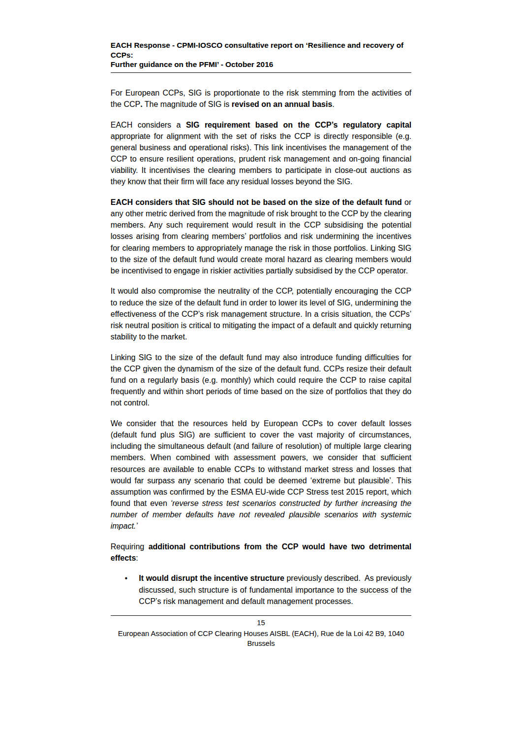EACH Response - CPMI-IOSCO consultative report on ‘Resilience and recovery of CCPs:
Further guidance on the PFMI’ - October 2016
For European CCPs, SIG is proportionate to the risk stemming from the activities of the CCP. The magnitude of SIG is revised on an annual basis.
EACH considers a SIG requirement based on the CCP’s regulatory capital appropriate for alignment with the set of risks the CCP is directly responsible (e.g. general business and operational risks). This link incentivises the management of the CCP to ensure resilient operations, prudent risk management and on-going financial viability. It incentivises the clearing members to participate in close-out auctions as they know that their firm will face any residual losses beyond the SIG.
EACH considers that SIG should not be based on the size of the default fund or any other metric derived from the magnitude of risk brought to the CCP by the clearing members. Any such requirement would result in the CCP subsidising the potential losses arising from clearing members’ portfolios and risk undermining the incentives for clearing members to appropriately manage the risk in those portfolios. Linking SIG to the size of the default fund would create moral hazard as clearing members would be incentivised to engage in riskier activities partially subsidised by the CCP operator.
It would also compromise the neutrality of the CCP, potentially encouraging the CCP to reduce the size of the default fund in order to lower its level of SIG, undermining the effectiveness of the CCP’s risk management structure. In a crisis situation, the CCPs’ risk neutral position is critical to mitigating the impact of a default and quickly returning stability to the market.
Linking SIG to the size of the default fund may also introduce funding difficulties for the CCP given the dynamism of the size of the default fund. CCPs resize their default fund on a regularly basis (e.g. monthly) which could require the CCP to raise capital frequently and within short periods of time based on the size of portfolios that they do not control.
We consider that the resources held by European CCPs to cover default losses (default fund plus SIG) are sufficient to cover the vast majority of circumstances, including the simultaneous default (and failure of resolution) of multiple large clearing members. When combined with assessment powers, we consider that sufficient resources are available to enable CCPs to withstand market stress and losses that would far surpass any scenario that could be deemed ‘extreme but plausible’. This assumption was confirmed by the ESMA EU-wide CCP Stress test 2015 report, which found that even ‘reverse stress test scenarios constructed by further increasing the number of member defaults have not revealed plausible scenarios with systemic impact.’
Requiring additional contributions from the CCP would have two detrimental effects:
It would disrupt the incentive structure previously described. As previously discussed, such structure is of fundamental importance to the success of the CCP’s risk management and default management processes.
15 European Association of CCP Clearing Houses AISBL (EACH), Rue de la Loi 42 B9, 1040 Brussels